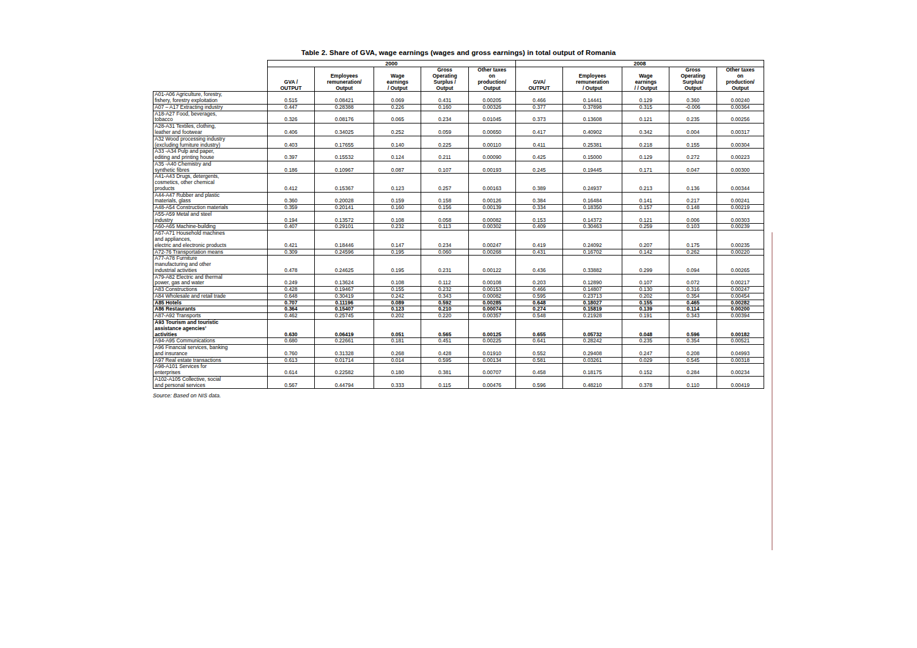Table 2. Share of GVA, wage earnings (wages and gross earnings) in total output of Romania
| | 2000 | 2008 |
| --- | --- | --- |
| | GVA / OUTPUT | Employees remuneration/ Output | Wage earnings / Output | Gross Operating Surplus / Output | Other taxes on production/ Output | GVA/ OUTPUT | Employees remuneration / Output | Wage earnings / / Output | Gross Operating Surplus/ Output | Other taxes on production/ Output |
| A01-A06 Agriculture, forestry, fishery, forestry exploitation | 0.515 | 0.08421 | 0.069 | 0.431 | 0.00205 | 0.466 | 0.14441 | 0.129 | 0.360 | 0.00240 |
| A07 – A17 Extracting industry | 0.447 | 0.28388 | 0.226 | 0.160 | 0.00326 | 0.377 | 0.37898 | 0.315 | -0.006 | 0.00364 |
| A18-A27 Food, beverages, tobacco | 0.326 | 0.08176 | 0.065 | 0.234 | 0.01045 | 0.373 | 0.13608 | 0.121 | 0.235 | 0.00256 |
| A28-A31 Textiles, clothing, leather and footwear | 0.406 | 0.34025 | 0.252 | 0.059 | 0.00650 | 0.417 | 0.40902 | 0.342 | 0.004 | 0.00317 |
| A32 Wood processing industry (excluding furniture industry) | 0.403 | 0.17655 | 0.140 | 0.225 | 0.00110 | 0.411 | 0.25381 | 0.218 | 0.155 | 0.00304 |
| A33 -A34 Pulp and paper, editing and printing house | 0.397 | 0.15532 | 0.124 | 0.211 | 0.00090 | 0.425 | 0.15000 | 0.129 | 0.272 | 0.00223 |
| A35 -A40 Chemistry and synthetic fibres | 0.186 | 0.10967 | 0.087 | 0.107 | 0.00193 | 0.245 | 0.19445 | 0.171 | 0.047 | 0.00300 |
| A41-A43 Drugs, detergents, cosmetics, other chemical products | 0.412 | 0.15367 | 0.123 | 0.257 | 0.00163 | 0.389 | 0.24937 | 0.213 | 0.136 | 0.00344 |
| A44-A47 Rubber and plastic materials, glass | 0.360 | 0.20028 | 0.159 | 0.158 | 0.00126 | 0.384 | 0.16484 | 0.141 | 0.217 | 0.00241 |
| A48-A54 Construction materials | 0.359 | 0.20141 | 0.160 | 0.156 | 0.00139 | 0.334 | 0.18350 | 0.157 | 0.148 | 0.00219 |
| A55-A59 Metal and steel industry | 0.194 | 0.13572 | 0.108 | 0.058 | 0.00082 | 0.153 | 0.14372 | 0.121 | 0.006 | 0.00303 |
| A60-A65 Machine-building | 0.407 | 0.29101 | 0.232 | 0.113 | 0.00302 | 0.409 | 0.30463 | 0.259 | 0.103 | 0.00239 |
| A67-A71 Household machines and appliances, electric and electronic products | 0.421 | 0.18446 | 0.147 | 0.234 | 0.00247 | 0.419 | 0.24092 | 0.207 | 0.175 | 0.00235 |
| A72-76 Transportation means | 0.309 | 0.24596 | 0.195 | 0.060 | 0.00268 | 0.431 | 0.16702 | 0.142 | 0.262 | 0.00220 |
| A77-A78 Furniture manufacturing and other industrial activities | 0.478 | 0.24625 | 0.195 | 0.231 | 0.00122 | 0.436 | 0.33882 | 0.299 | 0.094 | 0.00265 |
| A79-A82 Electric and thermal power, gas and water | 0.249 | 0.13624 | 0.108 | 0.112 | 0.00108 | 0.203 | 0.12890 | 0.107 | 0.072 | 0.00217 |
| A83 Constructions | 0.428 | 0.19467 | 0.155 | 0.232 | 0.00153 | 0.466 | 0.14807 | 0.130 | 0.316 | 0.00247 |
| A84 Wholesale and retail trade | 0.648 | 0.30419 | 0.242 | 0.343 | 0.00082 | 0.595 | 0.23713 | 0.202 | 0.354 | 0.00454 |
| A85 Hotels | 0.707 | 0.11196 | 0.089 | 0.592 | 0.00285 | 0.648 | 0.18027 | 0.155 | 0.465 | 0.00282 |
| A86 Restaurants | 0.364 | 0.15407 | 0.123 | 0.210 | 0.00074 | 0.274 | 0.15819 | 0.139 | 0.114 | 0.00200 |
| A87-A92 Transports | 0.462 | 0.25745 | 0.202 | 0.220 | 0.00357 | 0.548 | 0.21928 | 0.191 | 0.343 | 0.00394 |
| A93 Tourism and touristic assistance agencies’ activities | 0.630 | 0.06419 | 0.051 | 0.565 | 0.00125 | 0.655 | 0.05732 | 0.048 | 0.596 | 0.00182 |
| A94-A95 Communications | 0.680 | 0.22661 | 0.181 | 0.451 | 0.00225 | 0.641 | 0.28242 | 0.235 | 0.354 | 0.00521 |
| A96 Financial services, banking and insurance | 0.760 | 0.31328 | 0.268 | 0.428 | 0.01910 | 0.552 | 0.29408 | 0.247 | 0.208 | 0.04993 |
| A97 Real estate transactions | 0.613 | 0.01714 | 0.014 | 0.595 | 0.00134 | 0.581 | 0.03261 | 0.029 | 0.545 | 0.00318 |
| A98-A101 Services for enterprises | 0.614 | 0.22582 | 0.180 | 0.381 | 0.00707 | 0.458 | 0.18175 | 0.152 | 0.284 | 0.00234 |
| A102-A105 Collective, social and personal services | 0.567 | 0.44794 | 0.333 | 0.115 | 0.00476 | 0.596 | 0.48210 | 0.378 | 0.110 | 0.00419 |
Source: Based on NIS data.